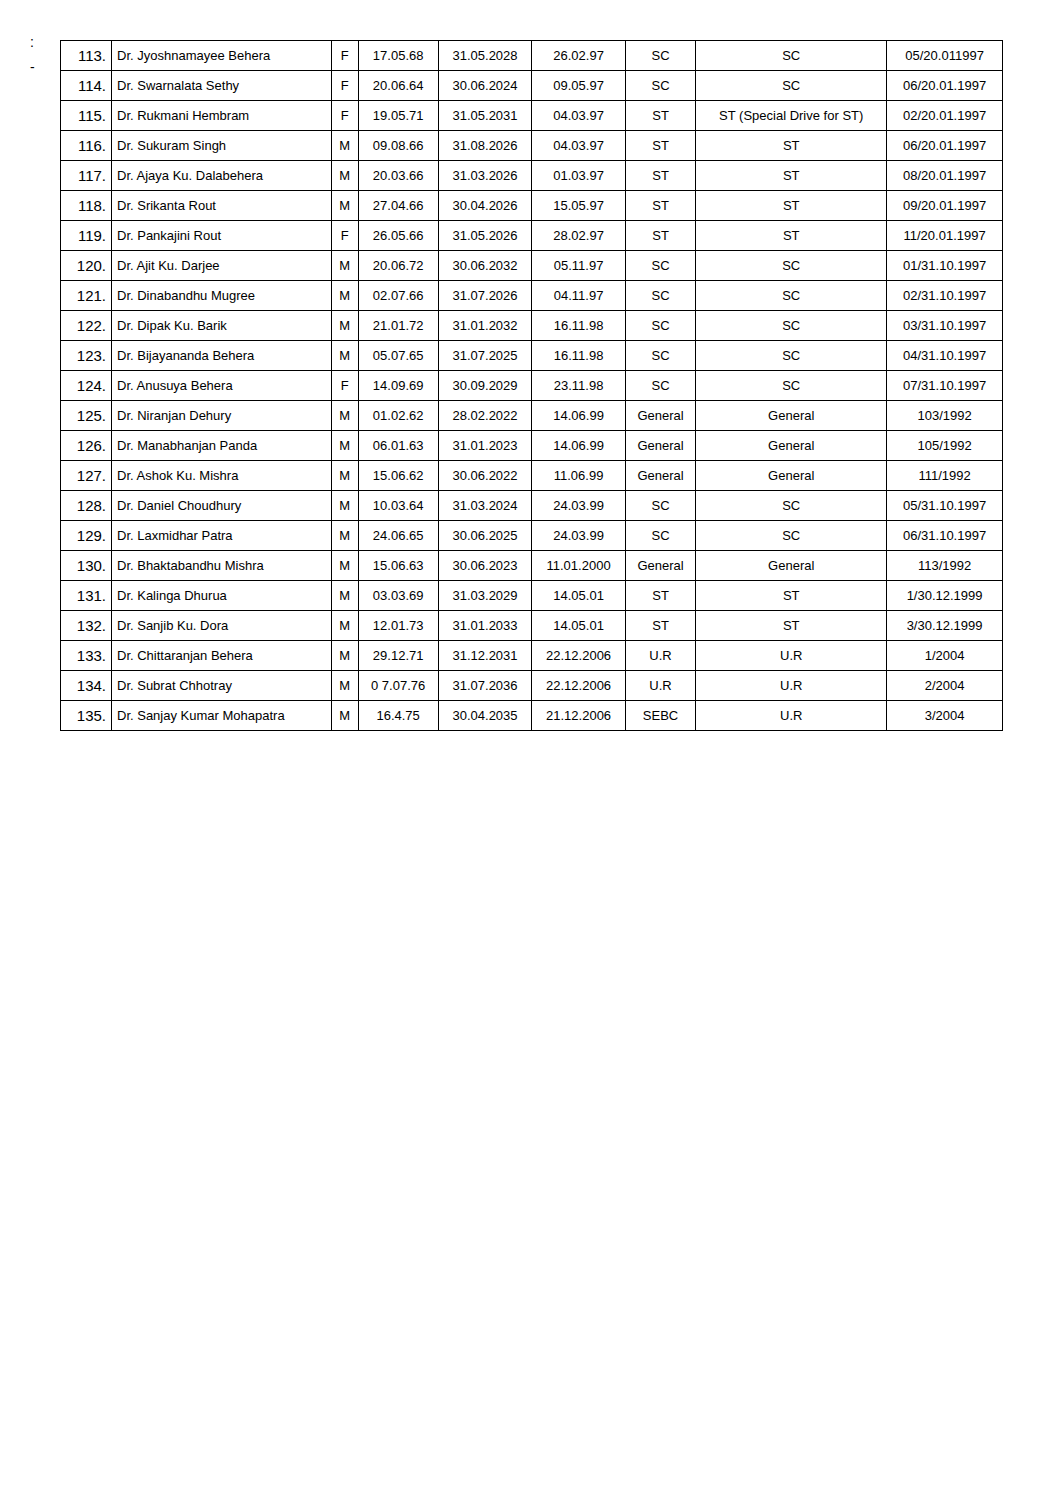:
-
| 113. | Dr. Jyoshnamayee Behera | F | 17.05.68 | 31.05.2028 | 26.02.97 | SC | SC | 05/20.011997 |
| 114. | Dr. Swarnalata Sethy | F | 20.06.64 | 30.06.2024 | 09.05.97 | SC | SC | 06/20.01.1997 |
| 115. | Dr. Rukmani Hembram | F | 19.05.71 | 31.05.2031 | 04.03.97 | ST | ST (Special Drive for ST) | 02/20.01.1997 |
| 116. | Dr. Sukuram Singh | M | 09.08.66 | 31.08.2026 | 04.03.97 | ST | ST | 06/20.01.1997 |
| 117. | Dr. Ajaya Ku. Dalabehera | M | 20.03.66 | 31.03.2026 | 01.03.97 | ST | ST | 08/20.01.1997 |
| 118. | Dr. Srikanta Rout | M | 27.04.66 | 30.04.2026 | 15.05.97 | ST | ST | 09/20.01.1997 |
| 119. | Dr. Pankajini Rout | F | 26.05.66 | 31.05.2026 | 28.02.97 | ST | ST | 11/20.01.1997 |
| 120. | Dr. Ajit Ku. Darjee | M | 20.06.72 | 30.06.2032 | 05.11.97 | SC | SC | 01/31.10.1997 |
| 121. | Dr. Dinabandhu Mugree | M | 02.07.66 | 31.07.2026 | 04.11.97 | SC | SC | 02/31.10.1997 |
| 122. | Dr. Dipak Ku. Barik | M | 21.01.72 | 31.01.2032 | 16.11.98 | SC | SC | 03/31.10.1997 |
| 123. | Dr. Bijayananda Behera | M | 05.07.65 | 31.07.2025 | 16.11.98 | SC | SC | 04/31.10.1997 |
| 124. | Dr. Anusuya Behera | F | 14.09.69 | 30.09.2029 | 23.11.98 | SC | SC | 07/31.10.1997 |
| 125. | Dr. Niranjan Dehury | M | 01.02.62 | 28.02.2022 | 14.06.99 | General | General | 103/1992 |
| 126. | Dr. Manabhanjan Panda | M | 06.01.63 | 31.01.2023 | 14.06.99 | General | General | 105/1992 |
| 127. | Dr. Ashok Ku. Mishra | M | 15.06.62 | 30.06.2022 | 11.06.99 | General | General | 111/1992 |
| 128. | Dr. Daniel Choudhury | M | 10.03.64 | 31.03.2024 | 24.03.99 | SC | SC | 05/31.10.1997 |
| 129. | Dr. Laxmidhar Patra | M | 24.06.65 | 30.06.2025 | 24.03.99 | SC | SC | 06/31.10.1997 |
| 130. | Dr. Bhaktabandhu Mishra | M | 15.06.63 | 30.06.2023 | 11.01.2000 | General | General | 113/1992 |
| 131. | Dr. Kalinga Dhurua | M | 03.03.69 | 31.03.2029 | 14.05.01 | ST | ST | 1/30.12.1999 |
| 132. | Dr. Sanjib Ku. Dora | M | 12.01.73 | 31.01.2033 | 14.05.01 | ST | ST | 3/30.12.1999 |
| 133. | Dr. Chittaranjan Behera | M | 29.12.71 | 31.12.2031 | 22.12.2006 | U.R | U.R | 1/2004 |
| 134. | Dr. Subrat Chhotray | M | 0 7.07.76 | 31.07.2036 | 22.12.2006 | U.R | U.R | 2/2004 |
| 135. | Dr. Sanjay Kumar Mohapatra | M | 16.4.75 | 30.04.2035 | 21.12.2006 | SEBC | U.R | 3/2004 |